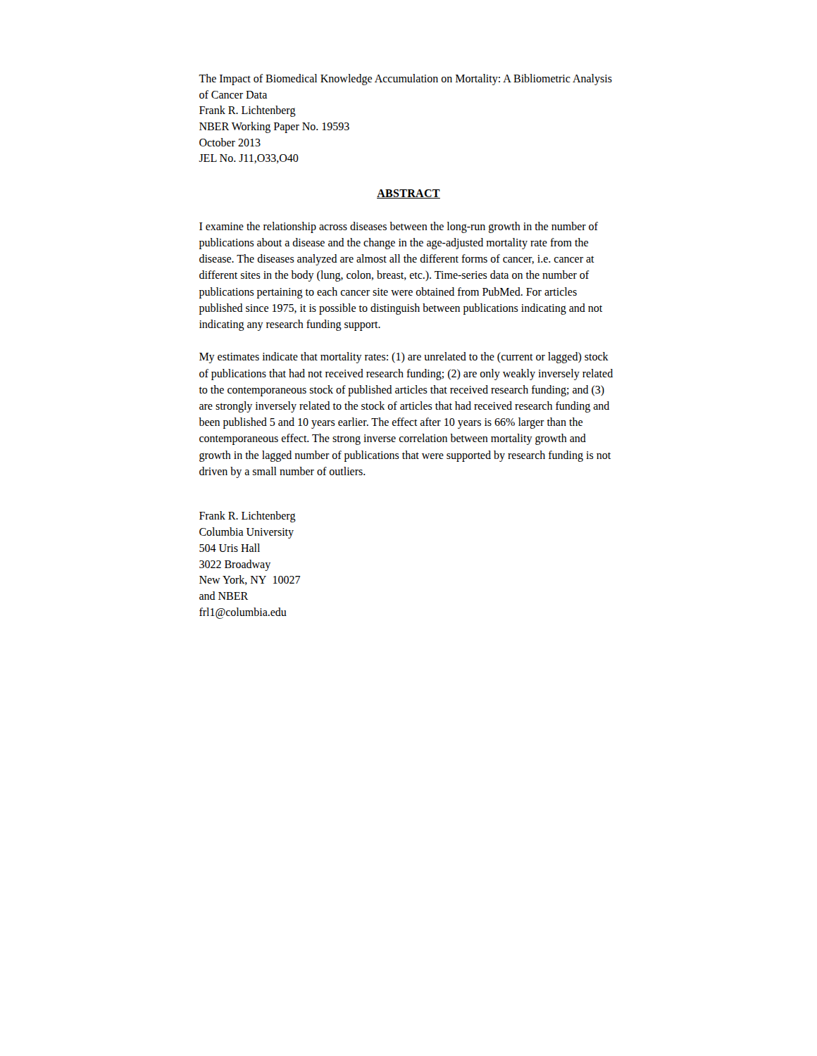The Impact of Biomedical Knowledge Accumulation on Mortality: A Bibliometric Analysis
of Cancer Data
Frank R. Lichtenberg
NBER Working Paper No. 19593
October 2013
JEL No. J11,O33,O40
ABSTRACT
I examine the relationship across diseases between the long-run growth in the number of publications about a disease and the change in the age-adjusted mortality rate from the disease. The diseases analyzed are almost all the different forms of cancer, i.e. cancer at different sites in the body (lung, colon, breast, etc.). Time-series data on the number of publications pertaining to each cancer site were obtained from PubMed. For articles published since 1975, it is possible to distinguish between publications indicating and not indicating any research funding support.
My estimates indicate that mortality rates: (1) are unrelated to the (current or lagged) stock of publications that had not received research funding; (2) are only weakly inversely related to the contemporaneous stock of published articles that received research funding; and (3) are strongly inversely related to the stock of articles that had received research funding and been published 5 and 10 years earlier. The effect after 10 years is 66% larger than the contemporaneous effect. The strong inverse correlation between mortality growth and growth in the lagged number of publications that were supported by research funding is not driven by a small number of outliers.
Frank R. Lichtenberg
Columbia University
504 Uris Hall
3022 Broadway
New York, NY 10027
and NBER
frl1@columbia.edu